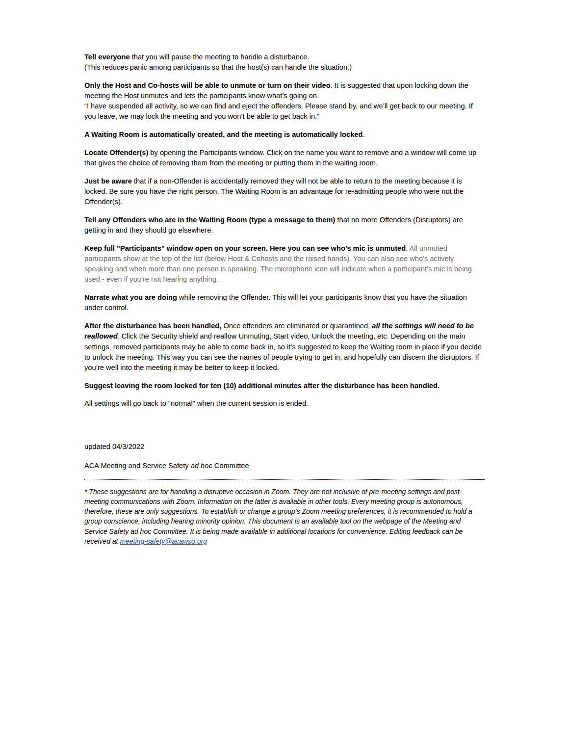Tell everyone that you will pause the meeting to handle a disturbance.
(This reduces panic among participants so that the host(s) can handle the situation.)
Only the Host and Co-hosts will be able to unmute or turn on their video. It is suggested that upon locking down the meeting the Host unmutes and lets the participants know what’s going on.
“I have suspended all activity, so we can find and eject the offenders. Please stand by, and we’ll get back to our meeting. If you leave, we may lock the meeting and you won’t be able to get back in.”
A Waiting Room is automatically created, and the meeting is automatically locked.
Locate Offender(s) by opening the Participants window. Click on the name you want to remove and a window will come up that gives the choice of removing them from the meeting or putting them in the waiting room.
Just be aware that if a non-Offender is accidentally removed they will not be able to return to the meeting because it is locked. Be sure you have the right person. The Waiting Room is an advantage for re-admitting people who were not the Offender(s).
Tell any Offenders who are in the Waiting Room (type a message to them) that no more Offenders (Disruptors) are getting in and they should go elsewhere.
Keep full "Participants" window open on your screen. Here you can see who’s mic is unmuted. All unmuted participants show at the top of the list (below Host & Cohosts and the raised hands). You can also see who’s actively speaking and when more than one person is speaking. The microphone icon will indicate when a participant’s mic is being used - even if you’re not hearing anything.
Narrate what you are doing while removing the Offender. This will let your participants know that you have the situation under control.
After the disturbance has been handled, Once offenders are eliminated or quarantined, all the settings will need to be reallowed. Click the Security shield and reallow Unmuting, Start video, Unlock the meeting, etc. Depending on the main settings, removed participants may be able to come back in, so it’s suggested to keep the Waiting room in place if you decide to unlock the meeting. This way you can see the names of people trying to get in, and hopefully can discern the disruptors. If you’re well into the meeting it may be better to keep it locked.
Suggest leaving the room locked for ten (10) additional minutes after the disturbance has been handled.
All settings will go back to “normal” when the current session is ended.
updated 04/3/2022
ACA Meeting and Service Safety ad hoc Committee
* These suggestions are for handling a disruptive occasion in Zoom. They are not inclusive of pre-meeting settings and post-meeting communications with Zoom. Information on the latter is available in other tools. Every meeting group is autonomous, therefore, these are only suggestions. To establish or change a group's Zoom meeting preferences, it is recommended to hold a group conscience, including hearing minority opinion. This document is an available tool on the webpage of the Meeting and Service Safety ad hoc Committee. It is being made available in additional locations for convenience. Editing feedback can be received at meeting-safety@acawso.org